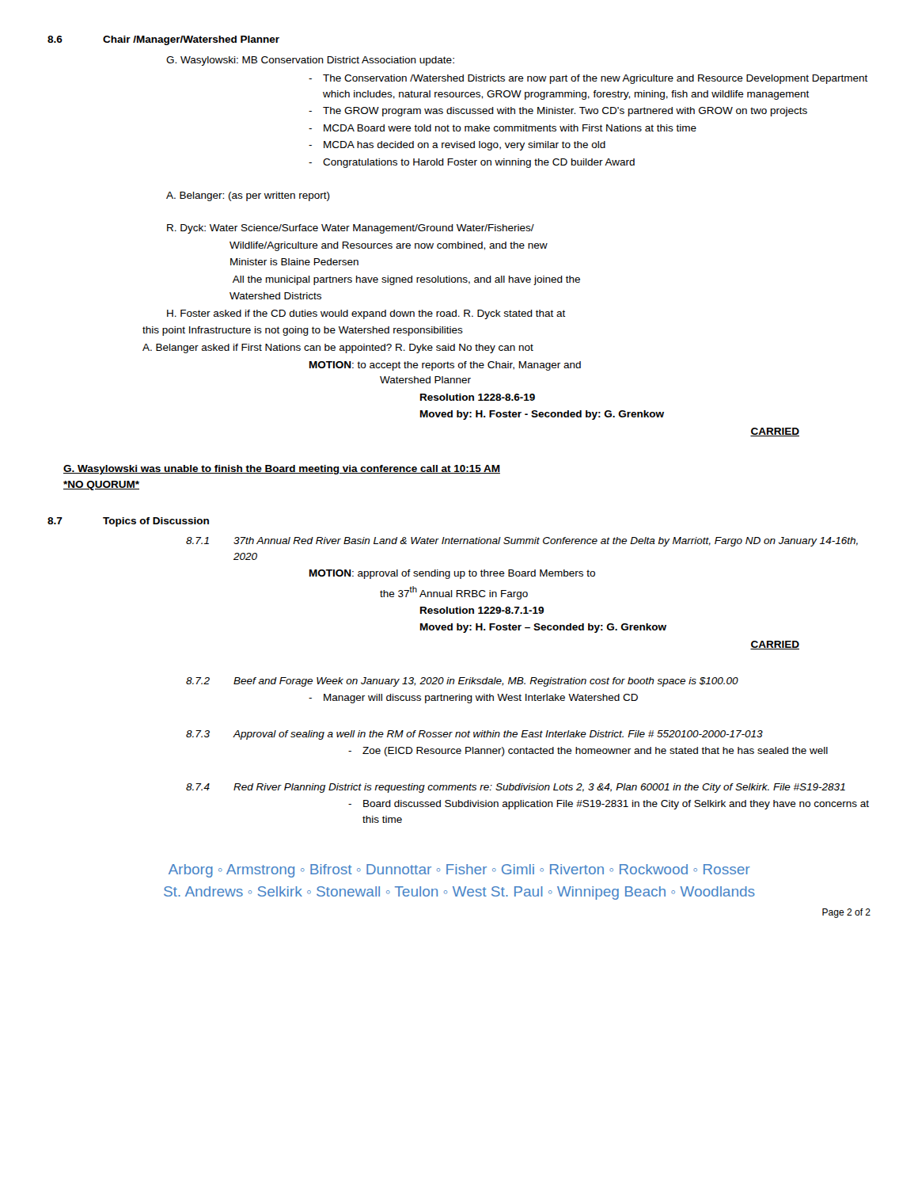8.6
Chair /Manager/Watershed Planner
G. Wasylowski: MB Conservation District Association update:
The Conservation /Watershed Districts are now part of the new Agriculture and Resource Development Department which includes, natural resources, GROW programming, forestry, mining, fish and wildlife management
The GROW program was discussed with the Minister. Two CD's partnered with GROW on two projects
MCDA Board were told not to make commitments with First Nations at this time
MCDA has decided on a revised logo, very similar to the old
Congratulations to Harold Foster on winning the CD builder Award
A. Belanger: (as per written report)
R. Dyck: Water Science/Surface Water Management/Ground Water/Fisheries/
Wildlife/Agriculture and Resources are now combined, and the new
Minister is Blaine Pedersen
All the municipal partners have signed resolutions, and all have joined the
Watershed Districts
H. Foster asked if the CD duties would expand down the road. R. Dyck stated that at
this point Infrastructure is not going to be Watershed responsibilities
A. Belanger asked if First Nations can be appointed? R. Dyke said No they can not
MOTION: to accept the reports of the Chair, Manager and
Watershed Planner
Resolution 1228-8.6-19
Moved by: H. Foster - Seconded by: G. Grenkow
CARRIED
G. Wasylowski was unable to finish the Board meeting via conference call at 10:15 AM
*NO QUORUM*
8.7
Topics of Discussion
8.7.137th Annual Red River Basin Land & Water International Summit Conference at the Delta by Marriott, Fargo ND on January 14-16th, 2020
MOTION: approval of sending up to three Board Members to
the 37th Annual RRBC in Fargo
Resolution 1229-8.7.1-19
Moved by: H. Foster – Seconded by: G. Grenkow
CARRIED
8.7.2 Beef and Forage Week on January 13, 2020 in Eriksdale, MB. Registration cost for booth space is $100.00
Manager will discuss partnering with West Interlake Watershed CD
8.7.3 Approval of sealing a well in the RM of Rosser not within the East Interlake District. File # 5520100-2000-17-013
Zoe (EICD Resource Planner) contacted the homeowner and he stated that he has sealed the well
8.7.4 Red River Planning District is requesting comments re: Subdivision Lots 2, 3 &4, Plan 60001 in the City of Selkirk. File #S19-2831
Board discussed Subdivision application File #S19-2831 in the City of Selkirk and they have no concerns at this time
Arborg ◦ Armstrong ◦ Bifrost ◦ Dunnottar ◦ Fisher ◦ Gimli ◦ Riverton ◦ Rockwood ◦ Rosser
St. Andrews ◦ Selkirk ◦ Stonewall ◦ Teulon ◦ West St. Paul ◦ Winnipeg Beach ◦ Woodlands
Page 2 of 2